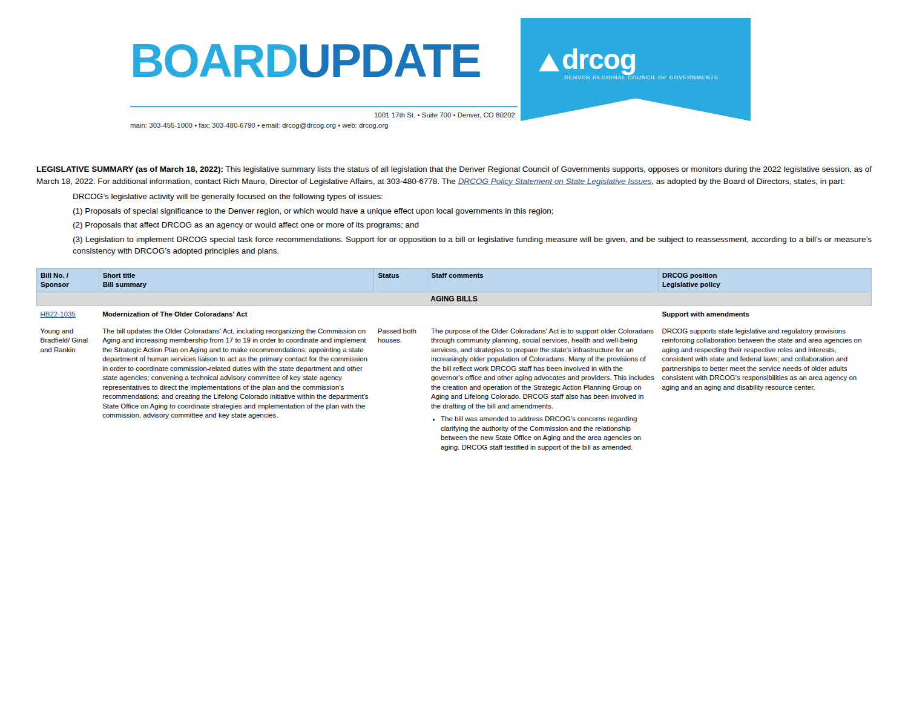BOARDUPDATE
1001 17th St. • Suite 700 • Denver, CO 80202
main: 303-455-1000 • fax: 303-480-6790 • email: drcog@drcog.org • web: drcog.org
drcog
DENVER REGIONAL COUNCIL OF GOVERNMENTS
LEGISLATIVE SUMMARY (as of March 18, 2022): This legislative summary lists the status of all legislation that the Denver Regional Council of Governments supports, opposes or monitors during the 2022 legislative session, as of March 18, 2022. For additional information, contact Rich Mauro, Director of Legislative Affairs, at 303-480-6778. The DRCOG Policy Statement on State Legislative Issues, as adopted by the Board of Directors, states, in part:
DRCOG’s legislative activity will be generally focused on the following types of issues:
(1) Proposals of special significance to the Denver region, or which would have a unique effect upon local governments in this region;
(2) Proposals that affect DRCOG as an agency or would affect one or more of its programs; and
(3) Legislation to implement DRCOG special task force recommendations. Support for or opposition to a bill or legislative funding measure will be given, and be subject to reassessment, according to a bill’s or measure’s consistency with DRCOG’s adopted principles and plans.
| Bill No. / Sponsor | Short title Bill summary | Status | Staff comments | DRCOG position Legislative policy |
| --- | --- | --- | --- | --- |
| AGING BILLS |
| HB22-1035 | Modernization of The Older Coloradans' Act | | | Support with amendments |
| Young and Bradfield/ Ginal and Rankin | The bill updates the Older Coloradans' Act, including reorganizing the Commission on Aging and increasing membership from 17 to 19 in order to coordinate and implement the Strategic Action Plan on Aging and to make recommendations; appointing a state department of human services liaison to act as the primary contact for the commission in order to coordinate commission-related duties with the state department and other state agencies; convening a technical advisory committee of key state agency representatives to direct the implementations of the plan and the commission's recommendations; and creating the Lifelong Colorado initiative within the department's State Office on Aging to coordinate strategies and implementation of the plan with the commission, advisory committee and key state agencies. | Passed both houses. | The purpose of the Older Coloradans' Act is to support older Coloradans through community planning, social services, health and well-being services, and strategies to prepare the state's infrastructure for an increasingly older population of Coloradans. Many of the provisions of the bill reflect work DRCOG staff has been involved in with the governor's office and other aging advocates and providers. This includes the creation and operation of the Strategic Action Planning Group on Aging and Lifelong Colorado. DRCOG staff also has been involved in the drafting of the bill and amendments. The bill was amended to address DRCOG's concerns regarding clarifying the authority of the Commission and the relationship between the new State Office on Aging and the area agencies on aging. DRCOG staff testified in support of the bill as amended. | DRCOG supports state legislative and regulatory provisions reinforcing collaboration between the state and area agencies on aging and respecting their respective roles and interests, consistent with state and federal laws; and collaboration and partnerships to better meet the service needs of older adults consistent with DRCOG's responsibilities as an area agency on aging and an aging and disability resource center. |